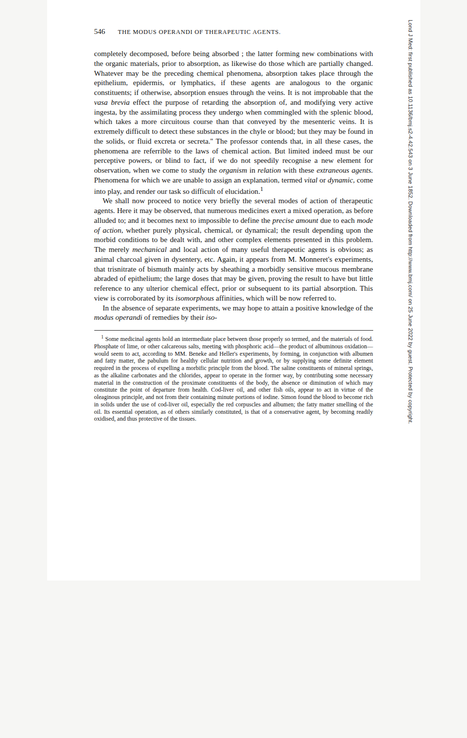Lond J Med: first published as 10.1136/bmj.s2-4.42.543 on 3 June 1852. Downloaded from http://www.bmj.com/ on 25 June 2022 by guest. Protected by copyright.
546 The Modus Operandi of Therapeutic Agents.
completely decomposed, before being absorbed ; the latter forming new combinations with the organic materials, prior to absorption, as likewise do those which are partially changed. Whatever may be the preceding chemical phenomena, absorption takes place through the epithelium, epidermis, or lymphatics, if these agents are analogous to the organic constituents; if otherwise, absorption ensues through the veins. It is not improbable that the vasa brevia effect the purpose of retarding the absorption of, and modifying very active ingesta, by the assimilating process they undergo when commingled with the splenic blood, which takes a more circuitous course than that conveyed by the mesenteric veins. It is extremely difficult to detect these substances in the chyle or blood; but they may be found in the solids, or fluid excreta or secreta.'' The professor contends that, in all these cases, the phenomena are referrible to the laws of chemical action. But limited indeed must be our perceptive powers, or blind to fact, if we do not speedily recognise a new element for observation, when we come to study the organism in relation with these extraneous agents. Phenomena for which we are unable to assign an explanation, termed vital or dynamic, come into play, and render our task so difficult of elucidation.1
We shall now proceed to notice very briefly the several modes of action of therapeutic agents. Here it may be observed, that numerous medicines exert a mixed operation, as before alluded to; and it becomes next to impossible to define the precise amount due to each mode of action, whether purely physical, chemical, or dynamical; the result depending upon the morbid conditions to be dealt with, and other complex elements presented in this problem. The merely mechanical and local action of many useful therapeutic agents is obvious; as animal charcoal given in dysentery, etc. Again, it appears from M. Monneret's experiments, that trisnitrate of bismuth mainly acts by sheathing a morbidly sensitive mucous membrane abraded of epithelium; the large doses that may be given, proving the result to have but little reference to any ulterior chemical effect, prior or subsequent to its partial absorption. This view is corroborated by its isomorphous affinities, which will be now referred to.
In the absence of separate experiments, we may hope to attain a positive knowledge of the modus operandi of remedies by their iso-
1 Some medicinal agents hold an intermediate place between those properly so termed, and the materials of food. Phosphate of lime, or other calcareous salts, meeting with phosphoric acid—the product of albuminous oxidation—would seem to act, according to MM. Beneke and Heller's experiments, by forming, in conjunction with albumen and fatty matter, the pabulum for healthy cellular nutrition and growth, or by supplying some definite element required in the process of expelling a morbific principle from the blood. The saline constituents of mineral springs, as the alkaline carbonates and the chlorides, appear to operate in the former way, by contributing some necessary material in the construction of the proximate constituents of the body, the absence or diminution of which may constitute the point of departure from health. Cod-liver oil, and other fish oils, appear to act in virtue of the oleaginous principle, and not from their containing minute portions of iodine. Simon found the blood to become rich in solids under the use of cod-liver oil, especially the red corpuscles and albumen; the fatty matter smelling of the oil. Its essential operation, as of others similarly constituted, is that of a conservative agent, by becoming readily oxidised, and thus protective of the tissues.